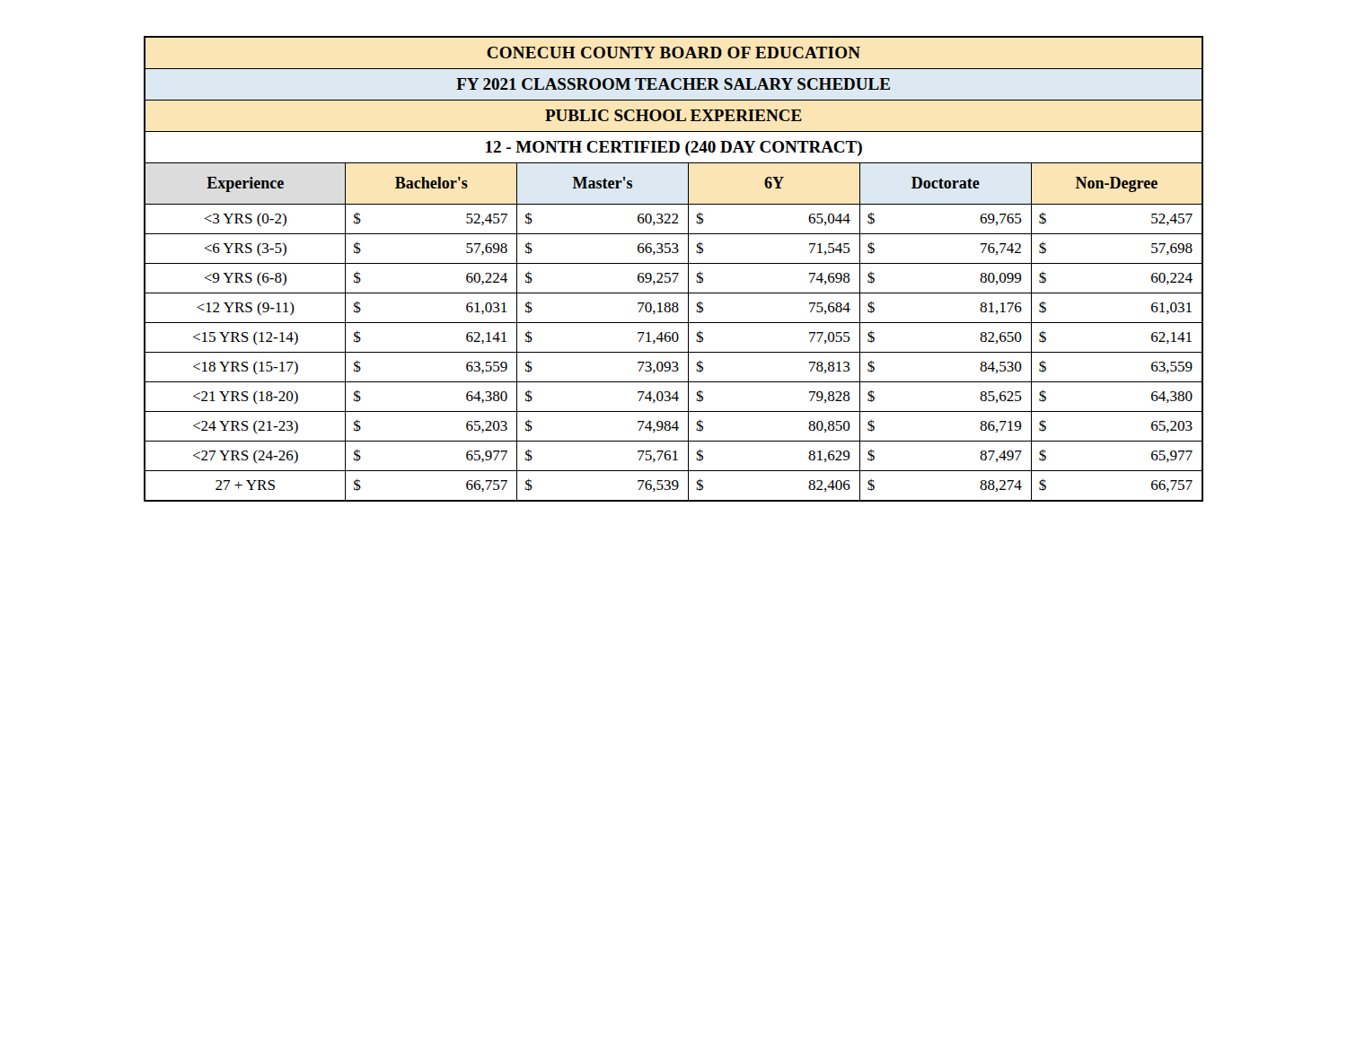| CONECUH COUNTY BOARD OF EDUCATION |
| --- |
| FY 2021 CLASSROOM TEACHER SALARY SCHEDULE |
| PUBLIC SCHOOL EXPERIENCE |
| 12 - MONTH CERTIFIED (240 DAY CONTRACT) |
| Experience | Bachelor's | Master's | 6Y | Doctorate | Non-Degree |
| <3 YRS (0-2) | 52,457 | 60,322 | 65,044 | 69,765 | 52,457 |
| <6 YRS (3-5) | 57,698 | 66,353 | 71,545 | 76,742 | 57,698 |
| <9 YRS (6-8) | 60,224 | 69,257 | 74,698 | 80,099 | 60,224 |
| <12 YRS (9-11) | 61,031 | 70,188 | 75,684 | 81,176 | 61,031 |
| <15 YRS (12-14) | 62,141 | 71,460 | 77,055 | 82,650 | 62,141 |
| <18 YRS (15-17) | 63,559 | 73,093 | 78,813 | 84,530 | 63,559 |
| <21 YRS (18-20) | 64,380 | 74,034 | 79,828 | 85,625 | 64,380 |
| <24 YRS (21-23) | 65,203 | 74,984 | 80,850 | 86,719 | 65,203 |
| <27 YRS (24-26) | 65,977 | 75,761 | 81,629 | 87,497 | 65,977 |
| 27 + YRS | 66,757 | 76,539 | 82,406 | 88,274 | 66,757 |